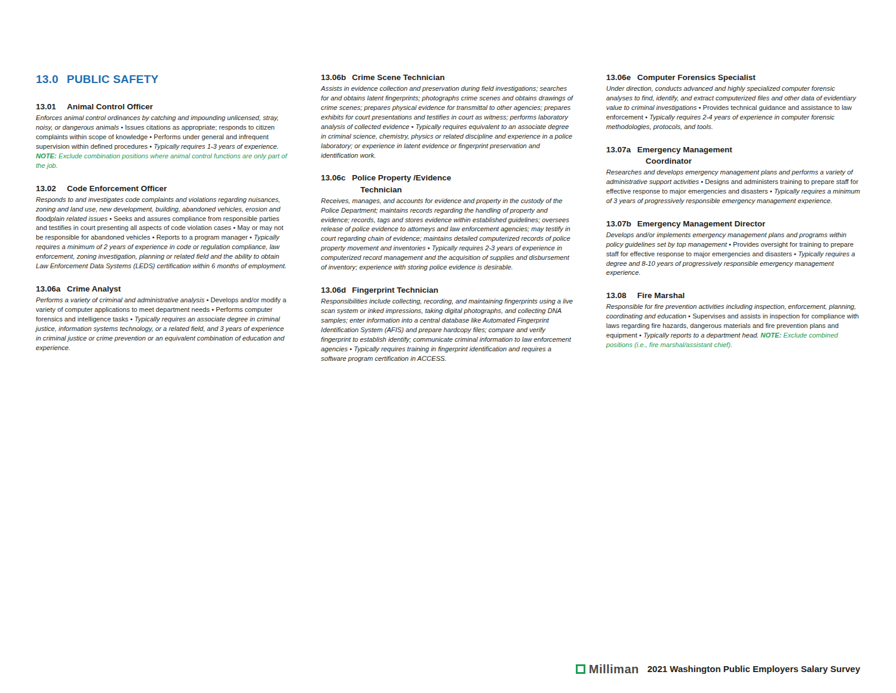13.0 PUBLIC SAFETY
13.01 Animal Control Officer
Enforces animal control ordinances by catching and impounding unlicensed, stray, noisy, or dangerous animals • Issues citations as appropriate; responds to citizen complaints within scope of knowledge • Performs under general and infrequent supervision within defined procedures • Typically requires 1-3 years of experience. NOTE: Exclude combination positions where animal control functions are only part of the job.
13.02 Code Enforcement Officer
Responds to and investigates code complaints and violations regarding nuisances, zoning and land use, new development, building, abandoned vehicles, erosion and floodplain related issues • Seeks and assures compliance from responsible parties and testifies in court presenting all aspects of code violation cases • May or may not be responsible for abandoned vehicles • Reports to a program manager • Typically requires a minimum of 2 years of experience in code or regulation compliance, law enforcement, zoning investigation, planning or related field and the ability to obtain Law Enforcement Data Systems (LEDS) certification within 6 months of employment.
13.06a Crime Analyst
Performs a variety of criminal and administrative analysis • Develops and/or modify a variety of computer applications to meet department needs • Performs computer forensics and intelligence tasks • Typically requires an associate degree in criminal justice, information systems technology, or a related field, and 3 years of experience in criminal justice or crime prevention or an equivalent combination of education and experience.
13.06b Crime Scene Technician
Assists in evidence collection and preservation during field investigations; searches for and obtains latent fingerprints; photographs crime scenes and obtains drawings of crime scenes; prepares physical evidence for transmittal to other agencies; prepares exhibits for court presentations and testifies in court as witness; performs laboratory analysis of collected evidence • Typically requires equivalent to an associate degree in criminal science, chemistry, physics or related discipline and experience in a police laboratory; or experience in latent evidence or fingerprint preservation and identification work.
13.06c Police Property /EvidenceTechnician
Receives, manages, and accounts for evidence and property in the custody of the Police Department; maintains records regarding the handling of property and evidence; records, tags and stores evidence within established guidelines; oversees release of police evidence to attorneys and law enforcement agencies; may testify in court regarding chain of evidence; maintains detailed computerized records of police property movement and inventories • Typically requires 2-3 years of experience in computerized record management and the acquisition of supplies and disbursement of inventory; experience with storing police evidence is desirable.
13.06d Fingerprint Technician
Responsibilities include collecting, recording, and maintaining fingerprints using a live scan system or inked impressions, taking digital photographs, and collecting DNA samples; enter information into a central database like Automated Fingerprint Identification System (AFIS) and prepare hardcopy files; compare and verify fingerprint to establish identify; communicate criminal information to law enforcement agencies • Typically requires training in fingerprint identification and requires a software program certification in ACCESS.
13.06e Computer Forensics Specialist
Under direction, conducts advanced and highly specialized computer forensic analyses to find, identify, and extract computerized files and other data of evidentiary value to criminal investigations • Provides technical guidance and assistance to law enforcement • Typically requires 2-4 years of experience in computer forensic methodologies, protocols, and tools.
13.07a Emergency ManagementCoordinator
Researches and develops emergency management plans and performs a variety of administrative support activities • Designs and administers training to prepare staff for effective response to major emergencies and disasters • Typically requires a minimum of 3 years of progressively responsible emergency management experience.
13.07b Emergency Management Director
Develops and/or implements emergency management plans and programs within policy guidelines set by top management • Provides oversight for training to prepare staff for effective response to major emergencies and disasters • Typically requires a degree and 8-10 years of progressively responsible emergency management experience.
13.08 Fire Marshal
Responsible for fire prevention activities including inspection, enforcement, planning, coordinating and education • Supervises and assists in inspection for compliance with laws regarding fire hazards, dangerous materials and fire prevention plans and equipment • Typically reports to a department head. NOTE: Exclude combined positions (i.e., fire marshal/assistant chief).
Milliman
2021 Washington Public Employers Salary Survey